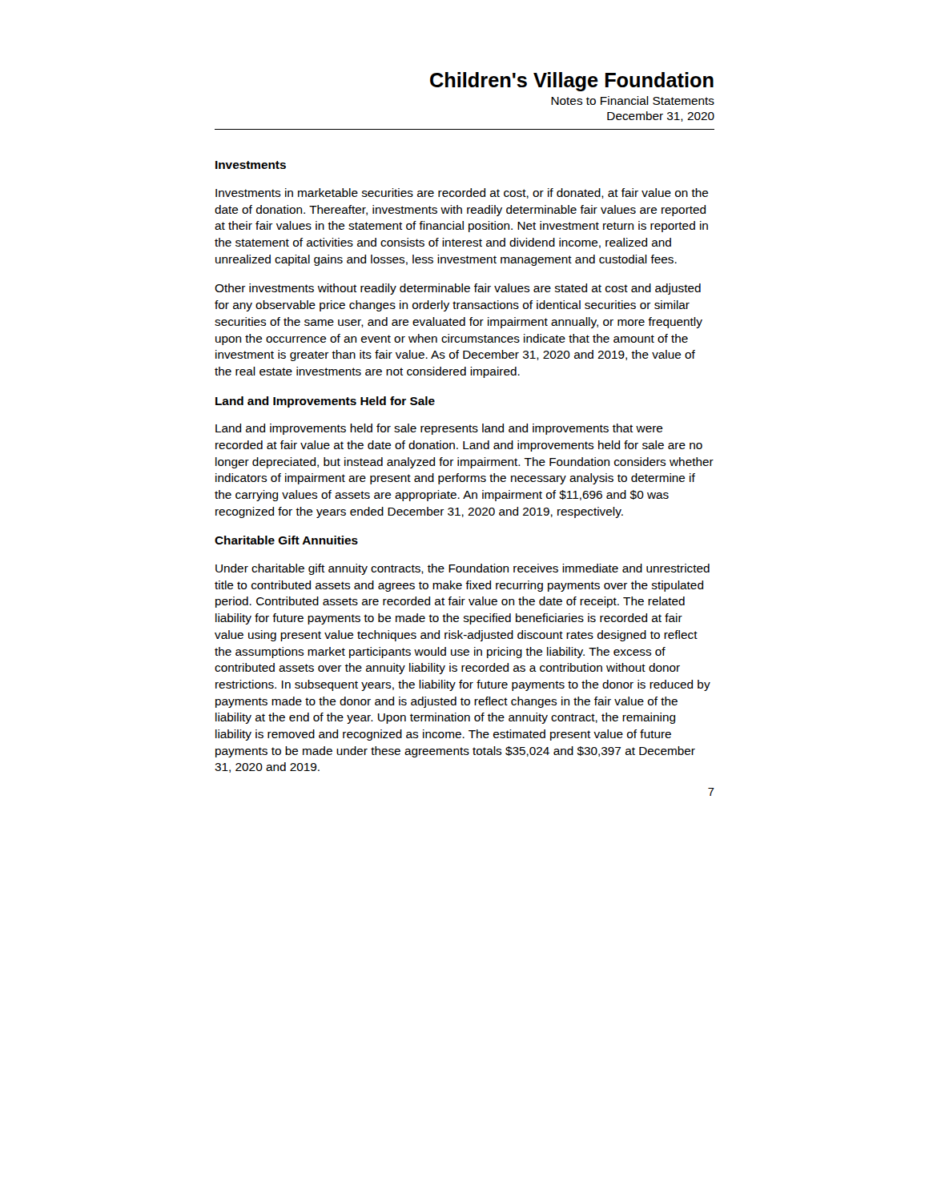Children's Village Foundation
Notes to Financial Statements
December 31, 2020
Investments
Investments in marketable securities are recorded at cost, or if donated, at fair value on the date of donation. Thereafter, investments with readily determinable fair values are reported at their fair values in the statement of financial position. Net investment return is reported in the statement of activities and consists of interest and dividend income, realized and unrealized capital gains and losses, less investment management and custodial fees.
Other investments without readily determinable fair values are stated at cost and adjusted for any observable price changes in orderly transactions of identical securities or similar securities of the same user, and are evaluated for impairment annually, or more frequently upon the occurrence of an event or when circumstances indicate that the amount of the investment is greater than its fair value. As of December 31, 2020 and 2019, the value of the real estate investments are not considered impaired.
Land and Improvements Held for Sale
Land and improvements held for sale represents land and improvements that were recorded at fair value at the date of donation. Land and improvements held for sale are no longer depreciated, but instead analyzed for impairment. The Foundation considers whether indicators of impairment are present and performs the necessary analysis to determine if the carrying values of assets are appropriate. An impairment of $11,696 and $0 was recognized for the years ended December 31, 2020 and 2019, respectively.
Charitable Gift Annuities
Under charitable gift annuity contracts, the Foundation receives immediate and unrestricted title to contributed assets and agrees to make fixed recurring payments over the stipulated period. Contributed assets are recorded at fair value on the date of receipt. The related liability for future payments to be made to the specified beneficiaries is recorded at fair value using present value techniques and risk-adjusted discount rates designed to reflect the assumptions market participants would use in pricing the liability. The excess of contributed assets over the annuity liability is recorded as a contribution without donor restrictions. In subsequent years, the liability for future payments to the donor is reduced by payments made to the donor and is adjusted to reflect changes in the fair value of the liability at the end of the year. Upon termination of the annuity contract, the remaining liability is removed and recognized as income. The estimated present value of future payments to be made under these agreements totals $35,024 and $30,397 at December 31, 2020 and 2019.
7